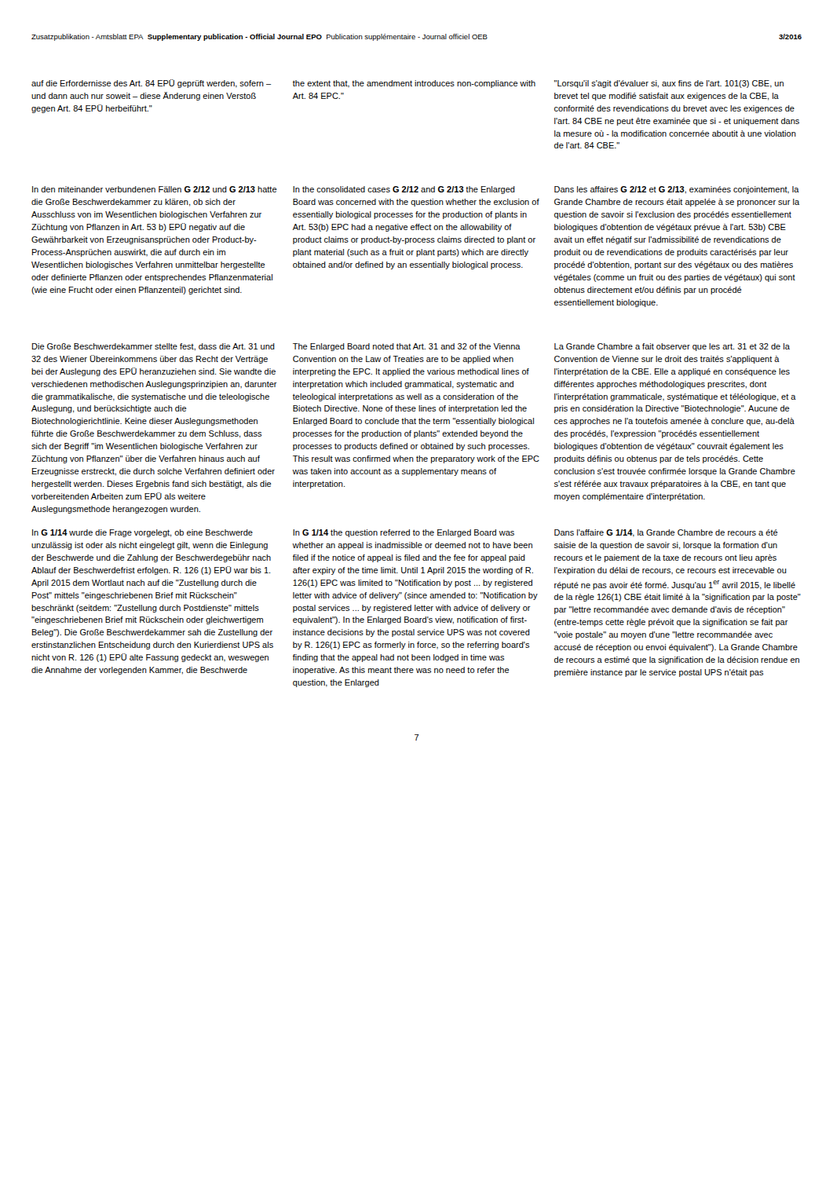Zusatzpublikation - Amtsblatt EPA Supplementary publication - Official Journal EPO Publication supplémentaire - Journal officiel OEB 3/2016
| auf die Erfordernisse des Art. 84 EPÜ geprüft werden, sofern – und dann auch nur soweit – diese Änderung einen Verstoß gegen Art. 84 EPÜ herbeiführt." | the extent that, the amendment introduces non-compliance with Art. 84 EPC." | "Lorsqu'il s'agit d'évaluer si, aux fins de l'art. 101(3) CBE, un brevet tel que modifié satisfait aux exigences de la CBE, la conformité des revendications du brevet avec les exigences de l'art. 84 CBE ne peut être examinée que si - et uniquement dans la mesure où - la modification concernée aboutit à une violation de l'art. 84 CBE." |
| In den miteinander verbundenen Fällen G 2/12 und G 2/13 hatte die Große Beschwerdekammer zu klären, ob sich der Ausschluss von im Wesentlichen biologischen Verfahren zur Züchtung von Pflanzen in Art. 53 b) EPÜ negativ auf die Gewährbarkeit von Erzeugnisansprüchen oder Product-by-Process-Ansprüchen auswirkt, die auf durch ein im Wesentlichen biologisches Verfahren unmittelbar hergestellte oder definierte Pflanzen oder entsprechendes Pflanzenmaterial (wie eine Frucht oder einen Pflanzenteil) gerichtet sind. | In the consolidated cases G 2/12 and G 2/13 the Enlarged Board was concerned with the question whether the exclusion of essentially biological processes for the production of plants in Art. 53(b) EPC had a negative effect on the allowability of product claims or product-by-process claims directed to plant or plant material (such as a fruit or plant parts) which are directly obtained and/or defined by an essentially biological process. | Dans les affaires G 2/12 et G 2/13 , examinées conjointement, la Grande Chambre de recours était appelée à se prononcer sur la question de savoir si l'exclusion des procédés essentiellement biologiques d'obtention de végétaux prévue à l'art. 53b) CBE avait un effet négatif sur l'admissibilité de revendications de produit ou de revendications de produits caractérisés par leur procédé d'obtention, portant sur des végétaux ou des matières végétales (comme un fruit ou des parties de végétaux) qui sont obtenus directement et/ou définis par un procédé essentiellement biologique. |
| Die Große Beschwerdekammer stellte fest, dass die Art. 31 und 32 des Wiener Übereinkommens über das Recht der Verträge bei der Auslegung des EPÜ heranzuziehen sind. Sie wandte die verschiedenen methodischen Auslegungsprinzipien an, darunter die grammatikalische, die systematische und die teleologische Auslegung, und berücksichtigte auch die Biotechnologierichtlinie. Keine dieser Auslegungsmethoden führte die Große Beschwerdekammer zu dem Schluss, dass sich der Begriff "im Wesentlichen biologische Verfahren zur Züchtung von Pflanzen" über die Verfahren hinaus auch auf Erzeugnisse erstreckt, die durch solche Verfahren definiert oder hergestellt werden. Dieses Ergebnis fand sich bestätigt, als die vorbereitenden Arbeiten zum EPÜ als weitere Auslegungsmethode herangezogen wurden. | The Enlarged Board noted that Art. 31 and 32 of the Vienna Convention on the Law of Treaties are to be applied when interpreting the EPC. It applied the various methodical lines of interpretation which included grammatical, systematic and teleological interpretations as well as a consideration of the Biotech Directive. None of these lines of interpretation led the Enlarged Board to conclude that the term "essentially biological processes for the production of plants" extended beyond the processes to products defined or obtained by such processes. This result was confirmed when the preparatory work of the EPC was taken into account as a supplementary means of interpretation. | La Grande Chambre a fait observer que les art. 31 et 32 de la Convention de Vienne sur le droit des traités s'appliquent à l'interprétation de la CBE. Elle a appliqué en conséquence les différentes approches méthodologiques prescrites, dont l'interprétation grammaticale, systématique et téléologique, et a pris en considération la Directive "Biotechnologie". Aucune de ces approches ne l'a toutefois amenée à conclure que, au-delà des procédés, l'expression "procédés essentiellement biologiques d'obtention de végétaux" couvrait également les produits définis ou obtenus par de tels procédés. Cette conclusion s'est trouvée confirmée lorsque la Grande Chambre s'est référée aux travaux préparatoires à la CBE, en tant que moyen complémentaire d'interprétation. |
| In G 1/14 wurde die Frage vorgelegt, ob eine Beschwerde unzulässig ist oder als nicht eingelegt gilt, wenn die Einlegung der Beschwerde und die Zahlung der Beschwerdegebühr nach Ablauf der Beschwerdefrist erfolgen. R. 126 (1) EPÜ war bis 1. April 2015 dem Wortlaut nach auf die "Zustellung durch die Post" mittels "eingeschriebenen Brief mit Rückschein" beschränkt (seitdem: "Zustellung durch Postdienste" mittels "eingeschriebenen Brief mit Rückschein oder gleichwertigem Beleg"). Die Große Beschwerdekammer sah die Zustellung der erstinstanzlichen Entscheidung durch den Kurierdienst UPS als nicht von R. 126 (1) EPÜ alte Fassung gedeckt an, weswegen die Annahme der vorlegenden Kammer, die Beschwerde | In G 1/14 the question referred to the Enlarged Board was whether an appeal is inadmissible or deemed not to have been filed if the notice of appeal is filed and the fee for appeal paid after expiry of the time limit. Until 1 April 2015 the wording of R. 126(1) EPC was limited to "Notification by post ... by registered letter with advice of delivery" (since amended to: "Notification by postal services ... by registered letter with advice of delivery or equivalent"). In the Enlarged Board's view, notification of first-instance decisions by the postal service UPS was not covered by R. 126(1) EPC as formerly in force, so the referring board's finding that the appeal had not been lodged in time was inoperative. As this meant there was no need to refer the question, the Enlarged | Dans l'affaire G 1/14 , la Grande Chambre de recours a été saisie de la question de savoir si, lorsque la formation d'un recours et le paiement de la taxe de recours ont lieu après l'expiration du délai de recours, ce recours est irrecevable ou réputé ne pas avoir été formé. Jusqu'au 1 er avril 2015, le libellé de la règle 126(1) CBE était limité à la "signification par la poste" par "lettre recommandée avec demande d'avis de réception" (entre-temps cette règle prévoit que la signification se fait par "voie postale" au moyen d'une "lettre recommandée avec accusé de réception ou envoi équivalent"). La Grande Chambre de recours a estimé que la signification de la décision rendue en première instance par le service postal UPS n'était pas |
7